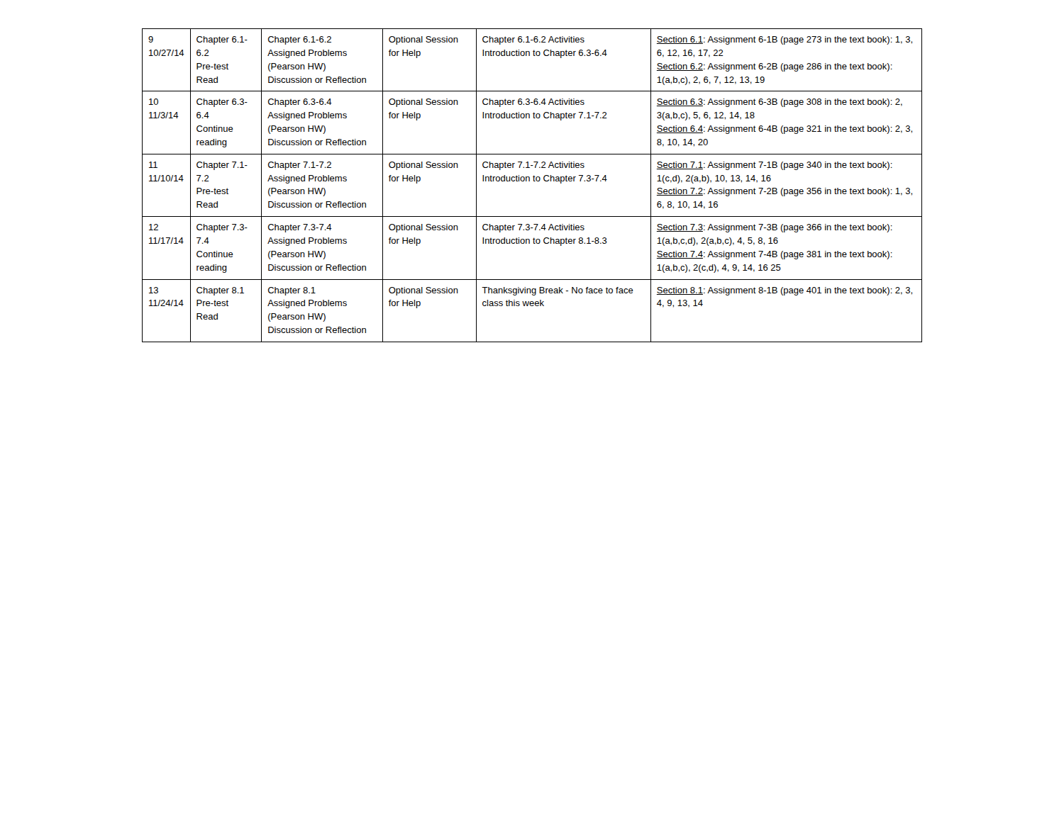| 9 10/27/14 | Chapter 6.1-6.2 Pre-test Read | Chapter 6.1-6.2 Assigned Problems (Pearson HW) Discussion or Reflection | Optional Session for Help | Chapter 6.1-6.2 Activities Introduction to Chapter 6.3-6.4 | Section 6.1 : Assignment 6-1B (page 273 in the text book): 1, 3, 6, 12, 16, 17, 22 Section 6.2 : Assignment 6-2B (page 286 in the text book): 1(a,b,c), 2, 6, 7, 12, 13, 19 |
| 10 11/3/14 | Chapter 6.3-6.4 Continue reading | Chapter 6.3-6.4 Assigned Problems (Pearson HW) Discussion or Reflection | Optional Session for Help | Chapter 6.3-6.4 Activities Introduction to Chapter 7.1-7.2 | Section 6.3 : Assignment 6-3B (page 308 in the text book): 2, 3(a,b,c), 5, 6, 12, 14, 18 Section 6.4 : Assignment 6-4B (page 321 in the text book): 2, 3, 8, 10, 14, 20 |
| 11 11/10/14 | Chapter 7.1-7.2 Pre-test Read | Chapter 7.1-7.2 Assigned Problems (Pearson HW) Discussion or Reflection | Optional Session for Help | Chapter 7.1-7.2 Activities Introduction to Chapter 7.3-7.4 | Section 7.1 : Assignment 7-1B (page 340 in the text book): 1(c,d), 2(a,b), 10, 13, 14, 16 Section 7.2 : Assignment 7-2B (page 356 in the text book): 1, 3, 6, 8, 10, 14, 16 |
| 12 11/17/14 | Chapter 7.3-7.4 Continue reading | Chapter 7.3-7.4 Assigned Problems (Pearson HW) Discussion or Reflection | Optional Session for Help | Chapter 7.3-7.4 Activities Introduction to Chapter 8.1-8.3 | Section 7.3 : Assignment 7-3B (page 366 in the text book): 1(a,b,c,d), 2(a,b,c), 4, 5, 8, 16 Section 7.4 : Assignment 7-4B (page 381 in the text book): 1(a,b,c), 2(c,d), 4, 9, 14, 16 25 |
| 13 11/24/14 | Chapter 8.1 Pre-test Read | Chapter 8.1 Assigned Problems (Pearson HW) Discussion or Reflection | Optional Session for Help | Thanksgiving Break - No face to face class this week | Section 8.1 : Assignment 8-1B (page 401 in the text book): 2, 3, 4, 9, 13, 14 |